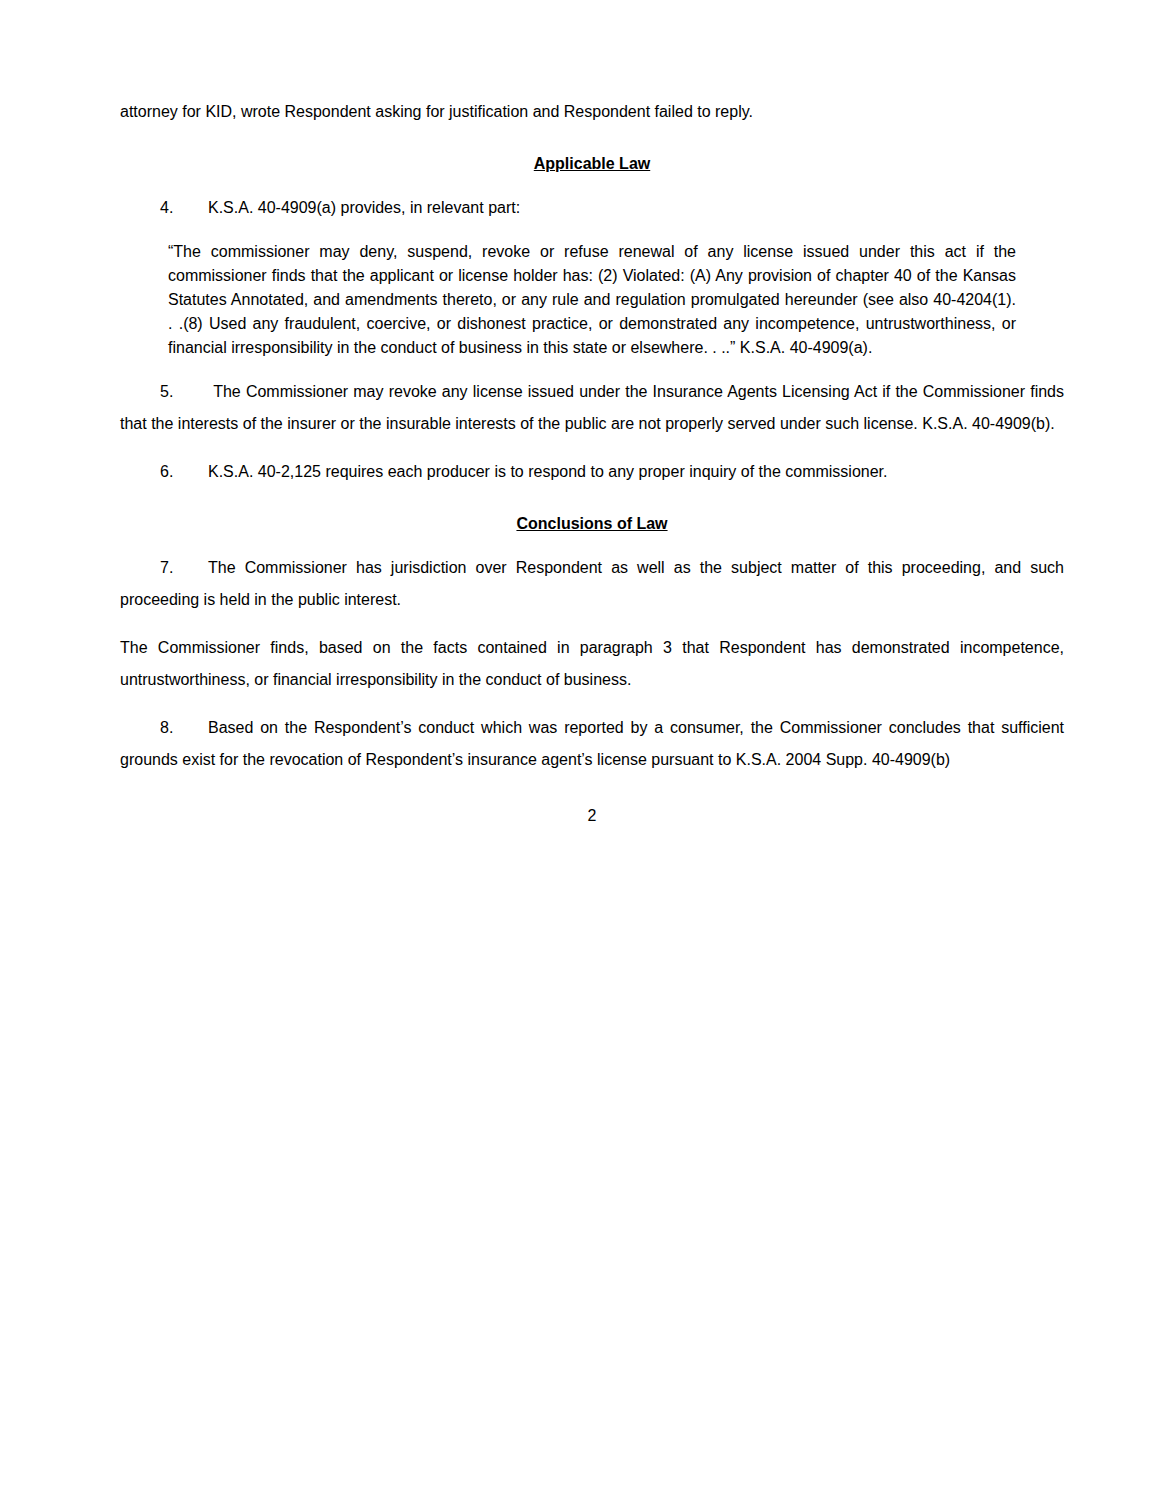attorney for KID, wrote Respondent asking for justification and Respondent failed to reply.
Applicable Law
4. K.S.A. 40-4909(a) provides, in relevant part:
“The commissioner may deny, suspend, revoke or refuse renewal of any license issued under this act if the commissioner finds that the applicant or license holder has: (2) Violated: (A) Any provision of chapter 40 of the Kansas Statutes Annotated, and amendments thereto, or any rule and regulation promulgated hereunder (see also 40-4204(1). . .(8) Used any fraudulent, coercive, or dishonest practice, or demonstrated any incompetence, untrustworthiness, or financial irresponsibility in the conduct of business in this state or elsewhere. . ..” K.S.A. 40-4909(a).
5. The Commissioner may revoke any license issued under the Insurance Agents Licensing Act if the Commissioner finds that the interests of the insurer or the insurable interests of the public are not properly served under such license. K.S.A. 40-4909(b).
6. K.S.A. 40-2,125 requires each producer is to respond to any proper inquiry of the commissioner.
Conclusions of Law
7. The Commissioner has jurisdiction over Respondent as well as the subject matter of this proceeding, and such proceeding is held in the public interest.
The Commissioner finds, based on the facts contained in paragraph 3 that Respondent has demonstrated incompetence, untrustworthiness, or financial irresponsibility in the conduct of business.
8. Based on the Respondent’s conduct which was reported by a consumer, the Commissioner concludes that sufficient grounds exist for the revocation of Respondent’s insurance agent’s license pursuant to K.S.A. 2004 Supp. 40-4909(b)
2